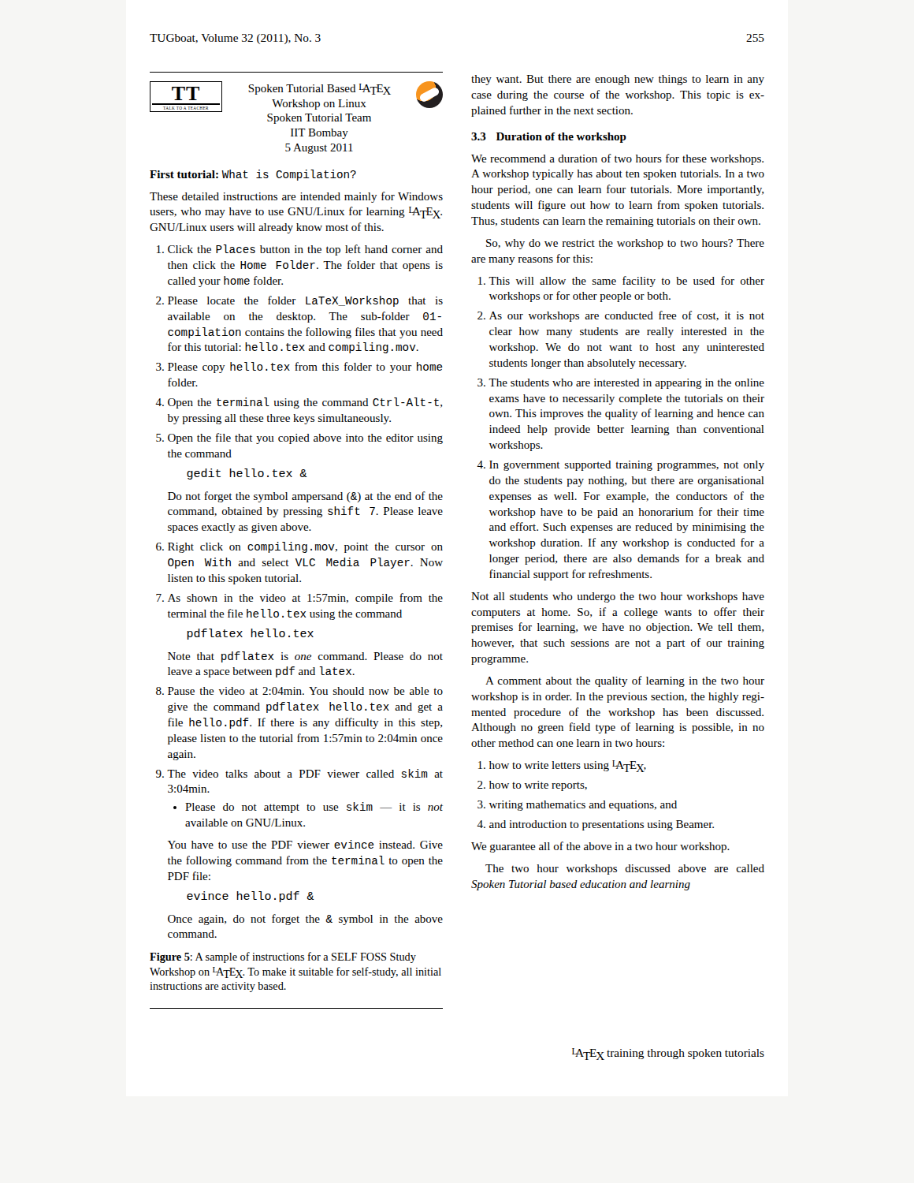TUGboat, Volume 32 (2011), No. 3 255
TT Talk to a Teacher
Spoken Tutorial Based LATEX
Workshop on Linux
Spoken Tutorial Team
IIT Bombay
5 August 2011
First tutorial: What is Compilation?
These detailed instructions are intended mainly for Windows users, who may have to use GNU/Linux for learning LATEX. GNU/Linux users will already know most of this.
Click the Places button in the top left hand corner and then click the Home Folder. The folder that opens is called your home folder.
Please locate the folder LaTeX_Workshop that is available on the desktop. The sub-folder 01-compilation contains the following files that you need for this tutorial: hello.tex and compiling.mov.
Please copy hello.tex from this folder to your home folder.
Open the terminal using the command Ctrl-Alt-t, by pressing all these three keys simultaneously.
Open the file that you copied above into the editor using the command gedit hello.tex & Do not forget the symbol ampersand (&) at the end of the command, obtained by pressing shift 7. Please leave spaces exactly as given above.
Right click on compiling.mov, point the cursor on Open With and select VLC Media Player. Now listen to this spoken tutorial.
As shown in the video at 1:57min, compile from the terminal the file hello.tex using the command pdflatex hello.tex Note that pdflatex is one command. Please do not leave a space between pdf and latex.
Pause the video at 2:04min. You should now be able to give the command pdflatex hello.tex and get a file hello.pdf. If there is any difficulty in this step, please listen to the tutorial from 1:57min to 2:04min once again.
The video talks about a PDF viewer called skim at 3:04min.
Please do not attempt to use skim — it is not available on GNU/Linux.
You have to use the PDF viewer evince instead. Give the following command from the terminal to open the PDF file: evince hello.pdf & Once again, do not forget the & symbol in the above command.
Figure 5: A sample of instructions for a SELF FOSS Study Workshop on LATEX. To make it suitable for self-study, all initial instructions are activity based.
they want. But there are enough new things to learn in any case during the course of the workshop. This topic is explained further in the next section.
3.3 Duration of the workshop
We recommend a duration of two hours for these workshops. A workshop typically has about ten spoken tutorials. In a two hour period, one can learn four tutorials. More importantly, students will figure out how to learn from spoken tutorials. Thus, students can learn the remaining tutorials on their own.
So, why do we restrict the workshop to two hours? There are many reasons for this:
This will allow the same facility to be used for other workshops or for other people or both.
As our workshops are conducted free of cost, it is not clear how many students are really interested in the workshop. We do not want to host any uninterested students longer than absolutely necessary.
The students who are interested in appearing in the online exams have to necessarily complete the tutorials on their own. This improves the quality of learning and hence can indeed help provide better learning than conventional workshops.
In government supported training programmes, not only do the students pay nothing, but there are organisational expenses as well. For example, the conductors of the workshop have to be paid an honorarium for their time and effort. Such expenses are reduced by minimising the workshop duration. If any workshop is conducted for a longer period, there are also demands for a break and financial support for refreshments.
Not all students who undergo the two hour workshops have computers at home. So, if a college wants to offer their premises for learning, we have no objection. We tell them, however, that such sessions are not a part of our training programme.
A comment about the quality of learning in the two hour workshop is in order. In the previous section, the highly regimented procedure of the workshop has been discussed. Although no green field type of learning is possible, in no other method can one learn in two hours:
how to write letters using LATEX,
how to write reports,
writing mathematics and equations, and
and introduction to presentations using Beamer.
We guarantee all of the above in a two hour workshop.
The two hour workshops discussed above are called Spoken Tutorial based education and learning
LATEX training through spoken tutorials